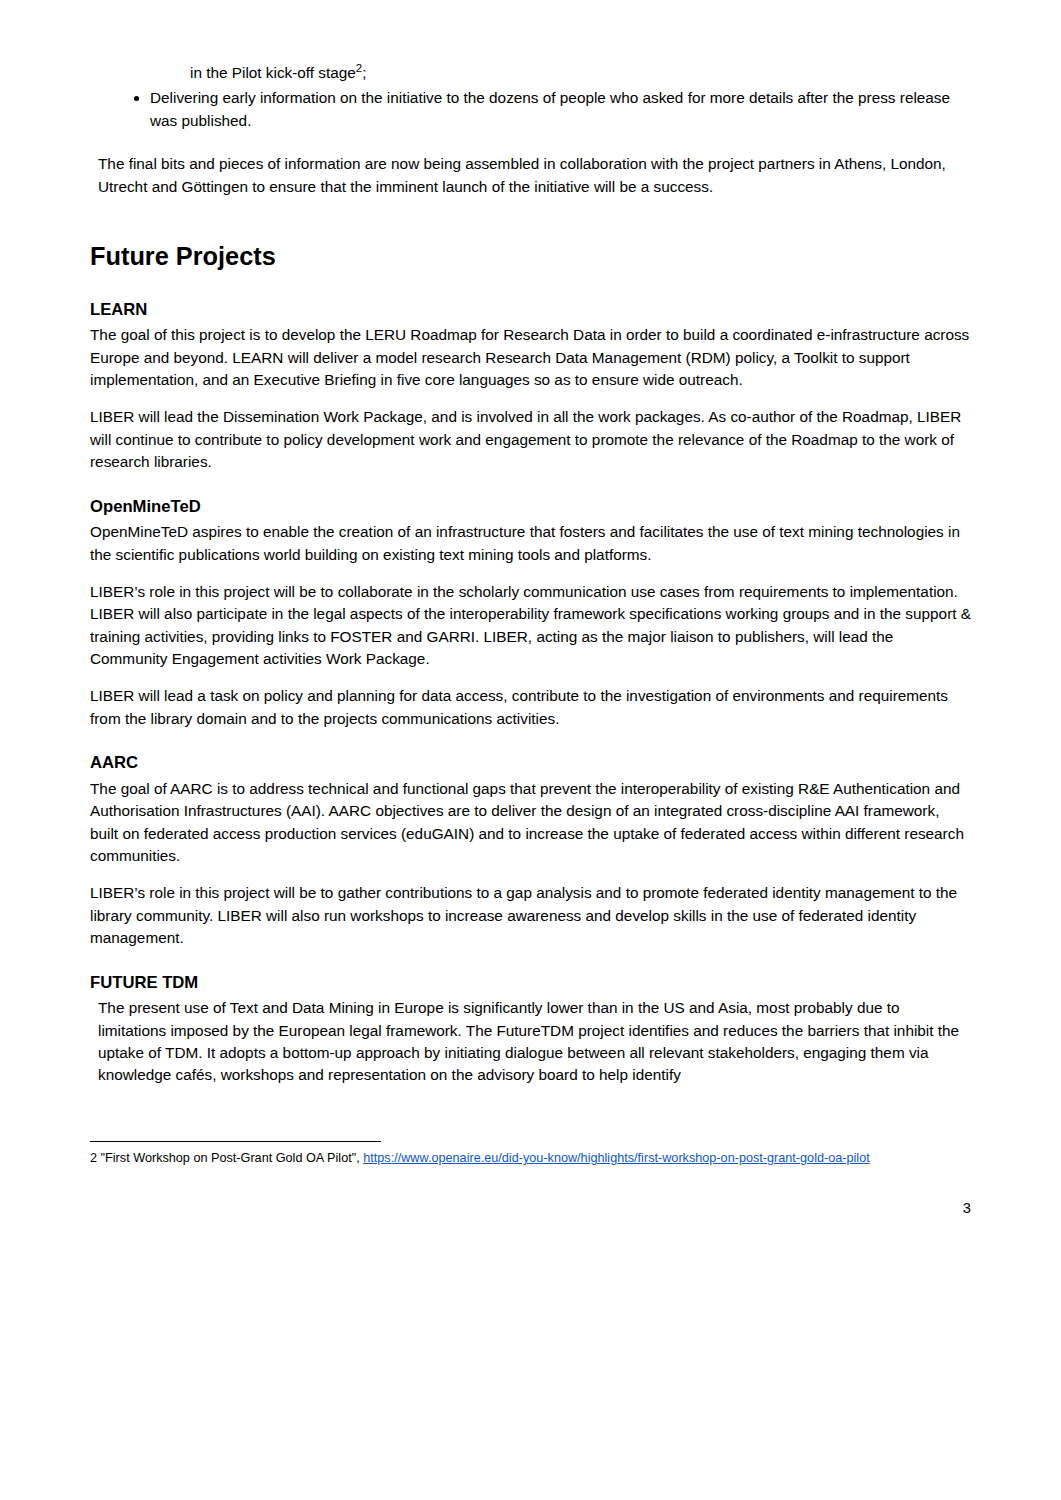in the Pilot kick-off stage2;
Delivering early information on the initiative to the dozens of people who asked for more details after the press release was published.
The final bits and pieces of information are now being assembled in collaboration with the project partners in Athens, London, Utrecht and Göttingen to ensure that the imminent launch of the initiative will be a success.
Future Projects
LEARN
The goal of this project is to develop the LERU Roadmap for Research Data in order to build a coordinated e-infrastructure across Europe and beyond. LEARN will deliver a model research Research Data Management (RDM) policy, a Toolkit to support implementation, and an Executive Briefing in five core languages so as to ensure wide outreach.
LIBER will lead the Dissemination Work Package, and is involved in all the work packages. As co-author of the Roadmap, LIBER will continue to contribute to policy development work and engagement to promote the relevance of the Roadmap to the work of research libraries.
OpenMineTeD
OpenMineTeD aspires to enable the creation of an infrastructure that fosters and facilitates the use of text mining technologies in the scientific publications world building on existing text mining tools and platforms.
LIBER’s role in this project will be to collaborate in the scholarly communication use cases from requirements to implementation. LIBER will also participate in the legal aspects of the interoperability framework specifications working groups and in the support & training activities, providing links to FOSTER and GARRI. LIBER, acting as the major liaison to publishers, will lead the Community Engagement activities Work Package.
LIBER will lead a task on policy and planning for data access, contribute to the investigation of environments and requirements from the library domain and to the projects communications activities.
AARC
The goal of AARC is to address technical and functional gaps that prevent the interoperability of existing R&E Authentication and Authorisation Infrastructures (AAI). AARC objectives are to deliver the design of an integrated cross-discipline AAI framework, built on federated access production services (eduGAIN) and to increase the uptake of federated access within different research communities.
LIBER’s role in this project will be to gather contributions to a gap analysis and to promote federated identity management to the library community. LIBER will also run workshops to increase awareness and develop skills in the use of federated identity management.
FUTURE TDM
The present use of Text and Data Mining in Europe is significantly lower than in the US and Asia, most probably due to limitations imposed by the European legal framework. The FutureTDM project identifies and reduces the barriers that inhibit the uptake of TDM. It adopts a bottom-up approach by initiating dialogue between all relevant stakeholders, engaging them via knowledge cafés, workshops and representation on the advisory board to help identify
2 "First Workshop on Post-Grant Gold OA Pilot", https://www.openaire.eu/did-you-know/highlights/first-workshop-on-post-grant-gold-oa-pilot
3